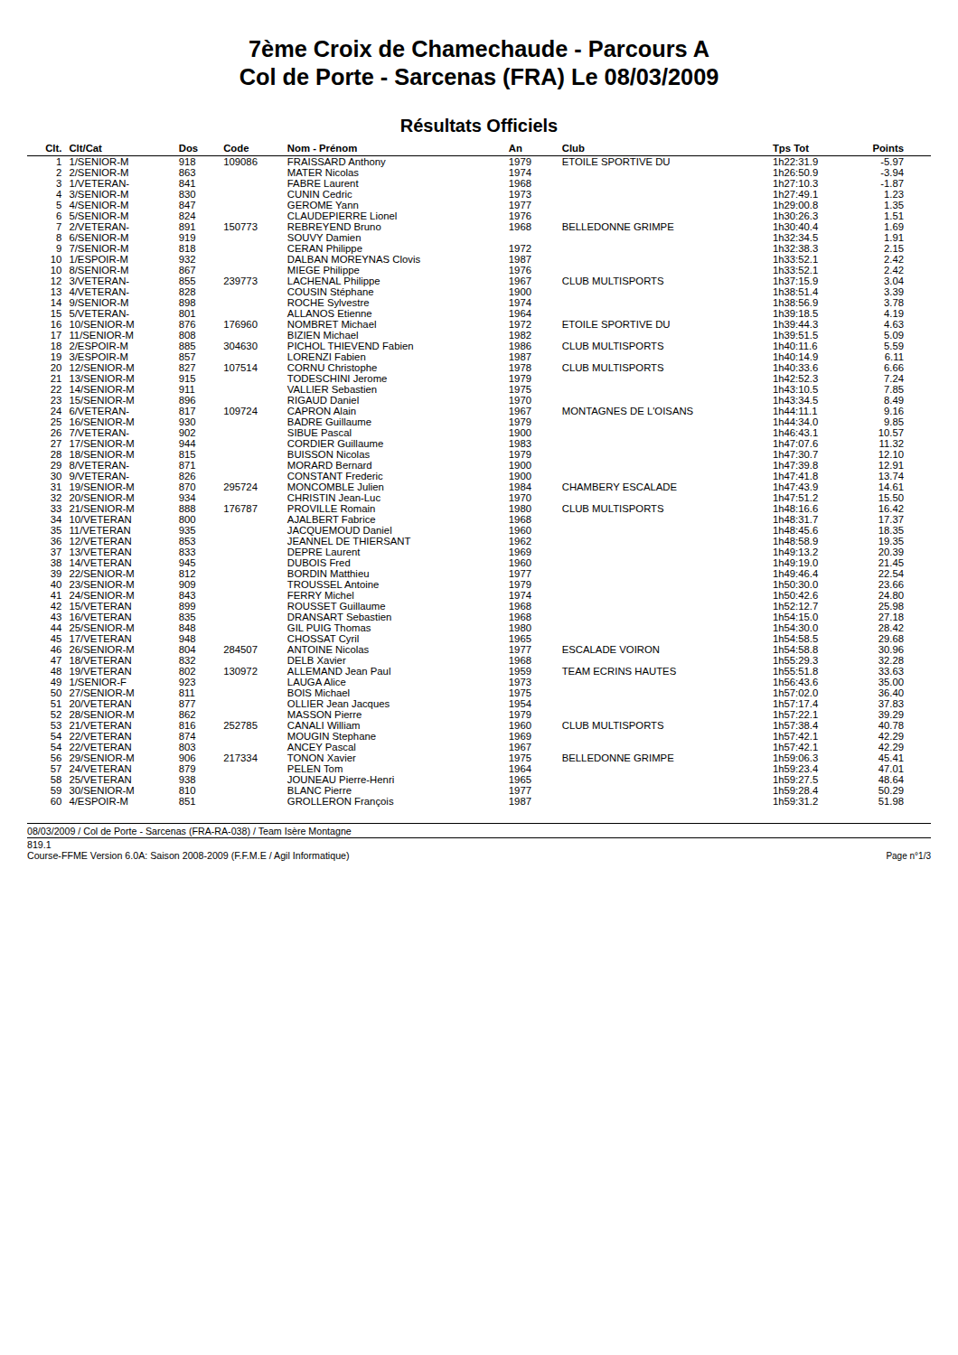7ème Croix de Chamechaude - Parcours A
Col de Porte - Sarcenas (FRA) Le 08/03/2009
Résultats Officiels
| Clt. | Clt/Cat | Dos | Code | Nom - Prénom | An | Club | Tps Tot | Points |
| --- | --- | --- | --- | --- | --- | --- | --- | --- |
| 1 | 1/SENIOR-M | 918 | 109086 | FRAISSARD Anthony | 1979 | ETOILE SPORTIVE DU | 1h22:31.9 | -5.97 |
| 2 | 2/SENIOR-M | 863 | | MATER Nicolas | 1974 | | 1h26:50.9 | -3.94 |
| 3 | 1/VETERAN- | 841 | | FABRE Laurent | 1968 | | 1h27:10.3 | -1.87 |
| 4 | 3/SENIOR-M | 830 | | CUNIN Cedric | 1973 | | 1h27:49.1 | 1.23 |
| 5 | 4/SENIOR-M | 847 | | GEROME Yann | 1977 | | 1h29:00.8 | 1.35 |
| 6 | 5/SENIOR-M | 824 | | CLAUDEPIERRE Lionel | 1976 | | 1h30:26.3 | 1.51 |
| 7 | 2/VETERAN- | 891 | 150773 | REBREYEND Bruno | 1968 | BELLEDONNE GRIMPE | 1h30:40.4 | 1.69 |
| 8 | 6/SENIOR-M | 919 | | SOUVY Damien | | | 1h32:34.5 | 1.91 |
| 9 | 7/SENIOR-M | 818 | | CERAN Philippe | 1972 | | 1h32:38.3 | 2.15 |
| 10 | 1/ESPOIR-M | 932 | | DALBAN MOREYNAS Clovis | 1987 | | 1h33:52.1 | 2.42 |
| 10 | 8/SENIOR-M | 867 | | MIEGE Philippe | 1976 | | 1h33:52.1 | 2.42 |
| 12 | 3/VETERAN- | 855 | 239773 | LACHENAL Philippe | 1967 | CLUB MULTISPORTS | 1h37:15.9 | 3.04 |
| 13 | 4/VETERAN- | 828 | | COUSIN Stéphane | 1900 | | 1h38:51.4 | 3.39 |
| 14 | 9/SENIOR-M | 898 | | ROCHE Sylvestre | 1974 | | 1h38:56.9 | 3.78 |
| 15 | 5/VETERAN- | 801 | | ALLANOS Etienne | 1964 | | 1h39:18.5 | 4.19 |
| 16 | 10/SENIOR-M | 876 | 176960 | NOMBRET Michael | 1972 | ETOILE SPORTIVE DU | 1h39:44.3 | 4.63 |
| 17 | 11/SENIOR-M | 808 | | BIZIEN Michael | 1982 | | 1h39:51.5 | 5.09 |
| 18 | 2/ESPOIR-M | 885 | 304630 | PICHOL THIEVEND Fabien | 1986 | CLUB MULTISPORTS | 1h40:11.6 | 5.59 |
| 19 | 3/ESPOIR-M | 857 | | LORENZI Fabien | 1987 | | 1h40:14.9 | 6.11 |
| 20 | 12/SENIOR-M | 827 | 107514 | CORNU Christophe | 1978 | CLUB MULTISPORTS | 1h40:33.6 | 6.66 |
| 21 | 13/SENIOR-M | 915 | | TODESCHINI Jerome | 1979 | | 1h42:52.3 | 7.24 |
| 22 | 14/SENIOR-M | 911 | | VALLIER Sebastien | 1975 | | 1h43:10.5 | 7.85 |
| 23 | 15/SENIOR-M | 896 | | RIGAUD Daniel | 1970 | | 1h43:34.5 | 8.49 |
| 24 | 6/VETERAN- | 817 | 109724 | CAPRON Alain | 1967 | MONTAGNES DE L'OISANS | 1h44:11.1 | 9.16 |
| 25 | 16/SENIOR-M | 930 | | BADRE Guillaume | 1979 | | 1h44:34.0 | 9.85 |
| 26 | 7/VETERAN- | 902 | | SIBUE Pascal | 1900 | | 1h46:43.1 | 10.57 |
| 27 | 17/SENIOR-M | 944 | | CORDIER Guillaume | 1983 | | 1h47:07.6 | 11.32 |
| 28 | 18/SENIOR-M | 815 | | BUISSON Nicolas | 1979 | | 1h47:30.7 | 12.10 |
| 29 | 8/VETERAN- | 871 | | MORARD Bernard | 1900 | | 1h47:39.8 | 12.91 |
| 30 | 9/VETERAN- | 826 | | CONSTANT Frederic | 1900 | | 1h47:41.8 | 13.74 |
| 31 | 19/SENIOR-M | 870 | 295724 | MONCOMBLE Julien | 1984 | CHAMBERY ESCALADE | 1h47:43.9 | 14.61 |
| 32 | 20/SENIOR-M | 934 | | CHRISTIN Jean-Luc | 1970 | | 1h47:51.2 | 15.50 |
| 33 | 21/SENIOR-M | 888 | 176787 | PROVILLE Romain | 1980 | CLUB MULTISPORTS | 1h48:16.6 | 16.42 |
| 34 | 10/VETERAN | 800 | | AJALBERT Fabrice | 1968 | | 1h48:31.7 | 17.37 |
| 35 | 11/VETERAN | 935 | | JACQUEMOUD Daniel | 1960 | | 1h48:45.6 | 18.35 |
| 36 | 12/VETERAN | 853 | | JEANNEL DE THIERSANT | 1962 | | 1h48:58.9 | 19.35 |
| 37 | 13/VETERAN | 833 | | DEPRE Laurent | 1969 | | 1h49:13.2 | 20.39 |
| 38 | 14/VETERAN | 945 | | DUBOIS Fred | 1960 | | 1h49:19.0 | 21.45 |
| 39 | 22/SENIOR-M | 812 | | BORDIN Matthieu | 1977 | | 1h49:46.4 | 22.54 |
| 40 | 23/SENIOR-M | 909 | | TROUSSEL Antoine | 1979 | | 1h50:30.0 | 23.66 |
| 41 | 24/SENIOR-M | 843 | | FERRY Michel | 1974 | | 1h50:42.6 | 24.80 |
| 42 | 15/VETERAN | 899 | | ROUSSET Guillaume | 1968 | | 1h52:12.7 | 25.98 |
| 43 | 16/VETERAN | 835 | | DRANSART Sebastien | 1968 | | 1h54:15.0 | 27.18 |
| 44 | 25/SENIOR-M | 848 | | GIL PUIG Thomas | 1980 | | 1h54:30.0 | 28.42 |
| 45 | 17/VETERAN | 948 | | CHOSSAT Cyril | 1965 | | 1h54:58.5 | 29.68 |
| 46 | 26/SENIOR-M | 804 | 284507 | ANTOINE Nicolas | 1977 | ESCALADE VOIRON | 1h54:58.8 | 30.96 |
| 47 | 18/VETERAN | 832 | | DELB Xavier | 1968 | | 1h55:29.3 | 32.28 |
| 48 | 19/VETERAN | 802 | 130972 | ALLEMAND Jean Paul | 1959 | TEAM ECRINS HAUTES | 1h55:51.8 | 33.63 |
| 49 | 1/SENIOR-F | 923 | | LAUGA Alice | 1973 | | 1h56:43.6 | 35.00 |
| 50 | 27/SENIOR-M | 811 | | BOIS Michael | 1975 | | 1h57:02.0 | 36.40 |
| 51 | 20/VETERAN | 877 | | OLLIER Jean Jacques | 1954 | | 1h57:17.4 | 37.83 |
| 52 | 28/SENIOR-M | 862 | | MASSON Pierre | 1979 | | 1h57:22.1 | 39.29 |
| 53 | 21/VETERAN | 816 | 252785 | CANALI William | 1960 | CLUB MULTISPORTS | 1h57:38.4 | 40.78 |
| 54 | 22/VETERAN | 874 | | MOUGIN Stephane | 1969 | | 1h57:42.1 | 42.29 |
| 54 | 22/VETERAN | 803 | | ANCEY Pascal | 1967 | | 1h57:42.1 | 42.29 |
| 56 | 29/SENIOR-M | 906 | 217334 | TONON Xavier | 1975 | BELLEDONNE GRIMPE | 1h59:06.3 | 45.41 |
| 57 | 24/VETERAN | 879 | | PELEN Tom | 1964 | | 1h59:23.4 | 47.01 |
| 58 | 25/VETERAN | 938 | | JOUNEAU Pierre-Henri | 1965 | | 1h59:27.5 | 48.64 |
| 59 | 30/SENIOR-M | 810 | | BLANC Pierre | 1977 | | 1h59:28.4 | 50.29 |
| 60 | 4/ESPOIR-M | 851 | | GROLLERON François | 1987 | | 1h59:31.2 | 51.98 |
08/03/2009 / Col de Porte - Sarcenas (FRA-RA-038) / Team Isère Montagne
819.1
Course-FFME Version 6.0A: Saison 2008-2009 (F.F.M.E / Agil Informatique)
Page n°1/3